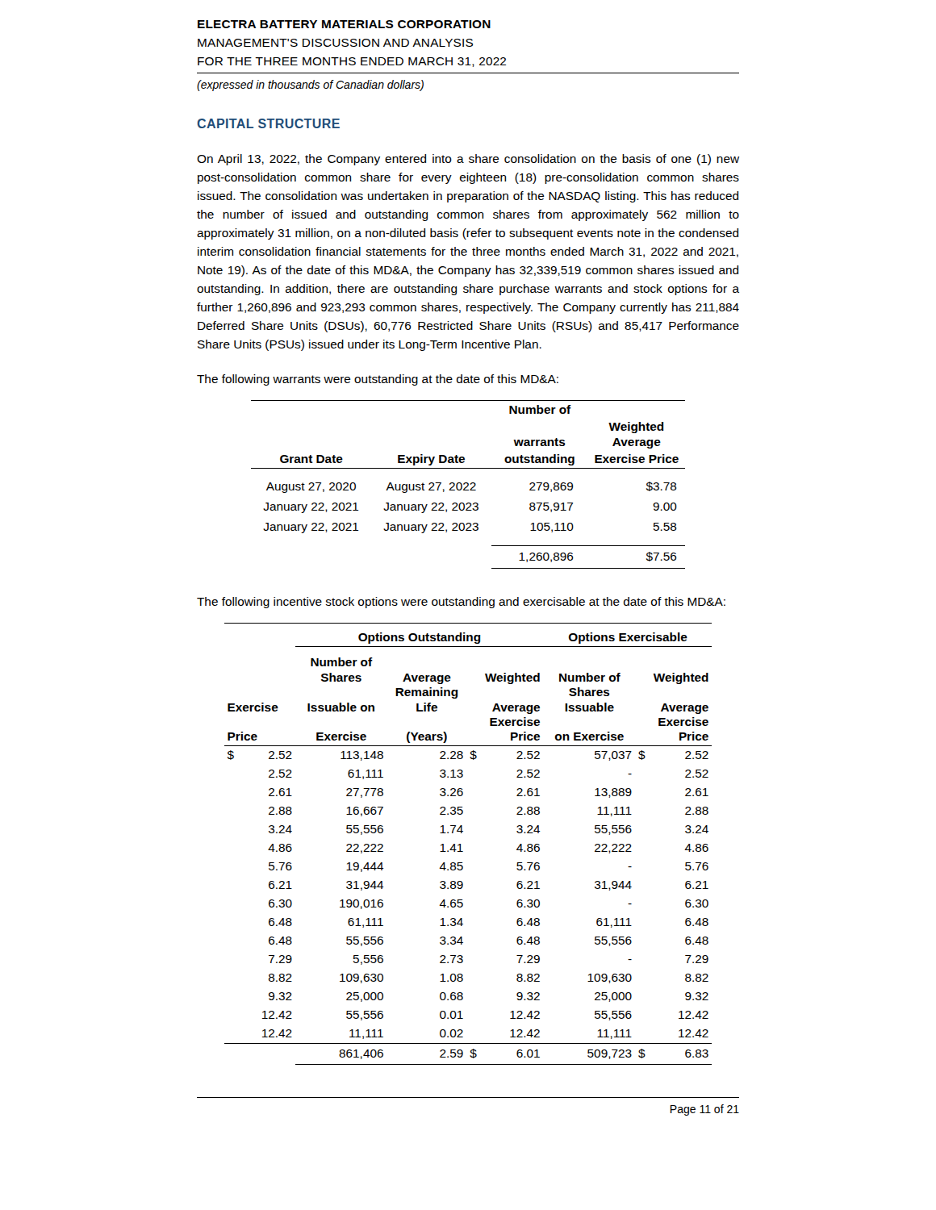ELECTRA BATTERY MATERIALS CORPORATION
MANAGEMENT'S DISCUSSION AND ANALYSIS
FOR THE THREE MONTHS ENDED MARCH 31, 2022
(expressed in thousands of Canadian dollars)
CAPITAL STRUCTURE
On April 13, 2022, the Company entered into a share consolidation on the basis of one (1) new post-consolidation common share for every eighteen (18) pre-consolidation common shares issued. The consolidation was undertaken in preparation of the NASDAQ listing. This has reduced the number of issued and outstanding common shares from approximately 562 million to approximately 31 million, on a non-diluted basis (refer to subsequent events note in the condensed interim consolidation financial statements for the three months ended March 31, 2022 and 2021, Note 19). As of the date of this MD&A, the Company has 32,339,519 common shares issued and outstanding. In addition, there are outstanding share purchase warrants and stock options for a further 1,260,896 and 923,293 common shares, respectively. The Company currently has 211,884 Deferred Share Units (DSUs), 60,776 Restricted Share Units (RSUs) and 85,417 Performance Share Units (PSUs) issued under its Long-Term Incentive Plan.
The following warrants were outstanding at the date of this MD&A:
| | | Number of | |
| --- | --- | --- | --- |
| | | warrants | Weighted Average |
| Grant Date | Expiry Date | outstanding | Exercise Price |
| August 27, 2020 | August 27, 2022 | 279,869 | $3.78 |
| January 22, 2021 | January 22, 2023 | 875,917 | 9.00 |
| January 22, 2021 | January 22, 2023 | 105,110 | 5.58 |
| | | 1,260,896 | $7.56 |
The following incentive stock options were outstanding and exercisable at the date of this MD&A:
| | Options Outstanding | Options Exercisable |
| | Number of Shares | Average | Weighted | Number of | Weighted |
| Exercise | Issuable on | Remaining Life | Average | Shares Issuable | Average |
| Price | Exercise | (Years) | Exercise Price | on Exercise | Exercise Price |
| $ 2.52 | 113,148 | 2.28 | $ | 2.52 | 57,037 | $ | 2.52 |
| 2.52 | 61,111 | 3.13 | | 2.52 | - | | 2.52 |
| 2.61 | 27,778 | 3.26 | | 2.61 | 13,889 | | 2.61 |
| 2.88 | 16,667 | 2.35 | | 2.88 | 11,111 | | 2.88 |
| 3.24 | 55,556 | 1.74 | | 3.24 | 55,556 | | 3.24 |
| 4.86 | 22,222 | 1.41 | | 4.86 | 22,222 | | 4.86 |
| 5.76 | 19,444 | 4.85 | | 5.76 | - | | 5.76 |
| 6.21 | 31,944 | 3.89 | | 6.21 | 31,944 | | 6.21 |
| 6.30 | 190,016 | 4.65 | | 6.30 | - | | 6.30 |
| 6.48 | 61,111 | 1.34 | | 6.48 | 61,111 | | 6.48 |
| 6.48 | 55,556 | 3.34 | | 6.48 | 55,556 | | 6.48 |
| 7.29 | 5,556 | 2.73 | | 7.29 | - | | 7.29 |
| 8.82 | 109,630 | 1.08 | | 8.82 | 109,630 | | 8.82 |
| 9.32 | 25,000 | 0.68 | | 9.32 | 25,000 | | 9.32 |
| 12.42 | 55,556 | 0.01 | | 12.42 | 55,556 | | 12.42 |
| 12.42 | 11,111 | 0.02 | | 12.42 | 11,111 | | 12.42 |
| | 861,406 | 2.59 | $ | 6.01 | 509,723 | $ | 6.83 |
Page 11 of 21